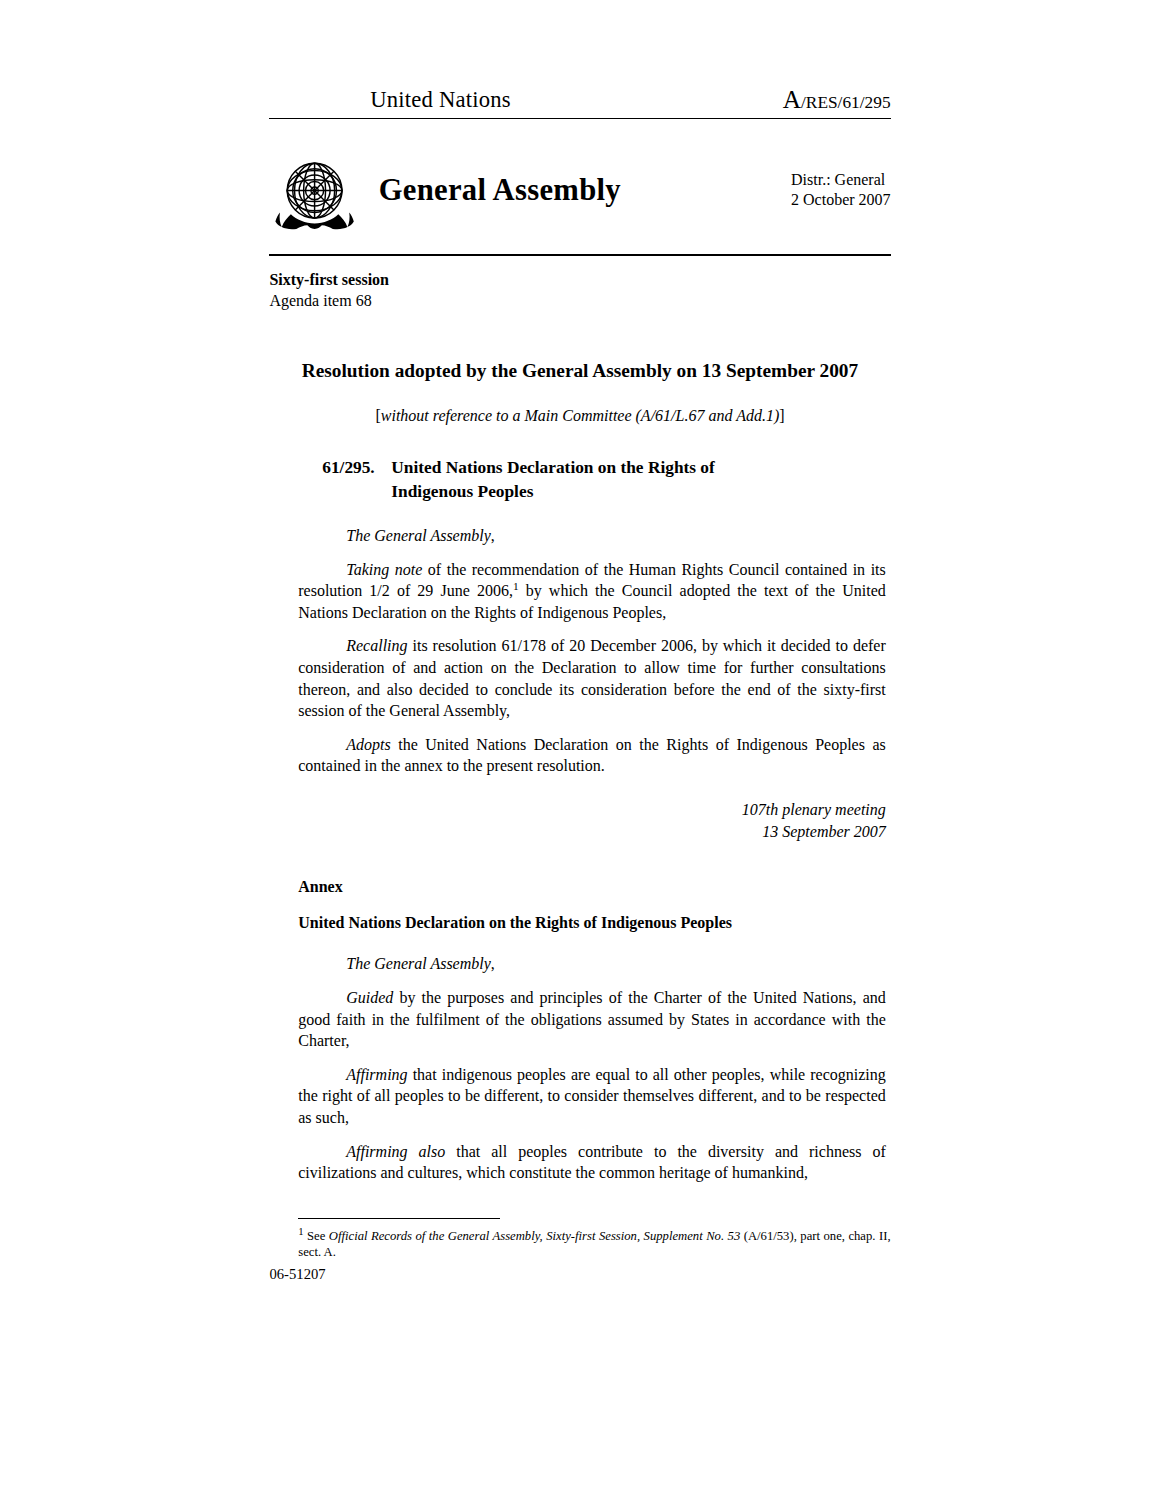United Nations
A/RES/61/295
General Assembly
Distr.: General
2 October 2007
Sixty-first session
Agenda item 68
Resolution adopted by the General Assembly on 13 September 2007
[without reference to a Main Committee (A/61/L.67 and Add.1)]
61/295. United Nations Declaration on the Rights of
Indigenous Peoples
The General Assembly,
Taking note of the recommendation of the Human Rights Council contained in its resolution 1/2 of 29 June 2006,1 by which the Council adopted the text of the United Nations Declaration on the Rights of Indigenous Peoples,
Recalling its resolution 61/178 of 20 December 2006, by which it decided to defer consideration of and action on the Declaration to allow time for further consultations thereon, and also decided to conclude its consideration before the end of the sixty-first session of the General Assembly,
Adopts the United Nations Declaration on the Rights of Indigenous Peoples as contained in the annex to the present resolution.
107th plenary meeting
13 September 2007
Annex
United Nations Declaration on the Rights of Indigenous Peoples
The General Assembly,
Guided by the purposes and principles of the Charter of the United Nations, and good faith in the fulfilment of the obligations assumed by States in accordance with the Charter,
Affirming that indigenous peoples are equal to all other peoples, while recognizing the right of all peoples to be different, to consider themselves different, and to be respected as such,
Affirming also that all peoples contribute to the diversity and richness of civilizations and cultures, which constitute the common heritage of humankind,
1 See Official Records of the General Assembly, Sixty-first Session, Supplement No. 53 (A/61/53), part one, chap. II, sect. A.
06-51207